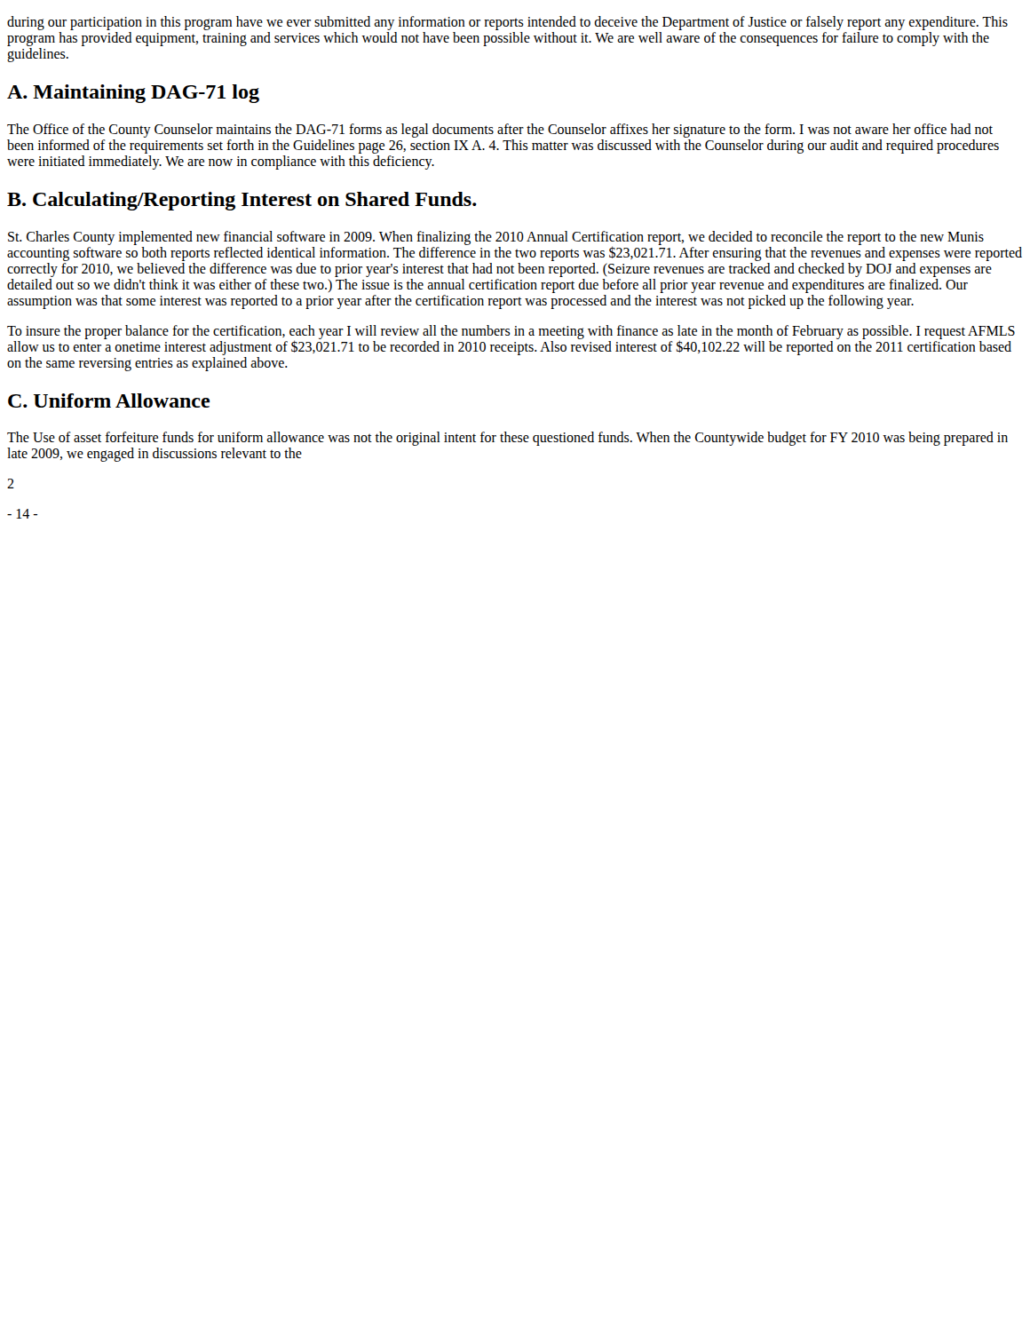during our participation in this program have we ever submitted any information or reports intended to deceive the Department of Justice or falsely report any expenditure. This program has provided equipment, training and services which would not have been possible without it. We are well aware of the consequences for failure to comply with the guidelines.
A. Maintaining DAG-71 log
The Office of the County Counselor maintains the DAG-71 forms as legal documents after the Counselor affixes her signature to the form. I was not aware her office had not been informed of the requirements set forth in the Guidelines page 26, section IX A. 4. This matter was discussed with the Counselor during our audit and required procedures were initiated immediately. We are now in compliance with this deficiency.
B. Calculating/Reporting Interest on Shared Funds.
St. Charles County implemented new financial software in 2009. When finalizing the 2010 Annual Certification report, we decided to reconcile the report to the new Munis accounting software so both reports reflected identical information. The difference in the two reports was $23,021.71. After ensuring that the revenues and expenses were reported correctly for 2010, we believed the difference was due to prior year's interest that had not been reported. (Seizure revenues are tracked and checked by DOJ and expenses are detailed out so we didn't think it was either of these two.) The issue is the annual certification report due before all prior year revenue and expenditures are finalized. Our assumption was that some interest was reported to a prior year after the certification report was processed and the interest was not picked up the following year.
To insure the proper balance for the certification, each year I will review all the numbers in a meeting with finance as late in the month of February as possible. I request AFMLS allow us to enter a onetime interest adjustment of $23,021.71 to be recorded in 2010 receipts. Also revised interest of $40,102.22 will be reported on the 2011 certification based on the same reversing entries as explained above.
C. Uniform Allowance
The Use of asset forfeiture funds for uniform allowance was not the original intent for these questioned funds. When the Countywide budget for FY 2010 was being prepared in late 2009, we engaged in discussions relevant to the
2
- 14 -